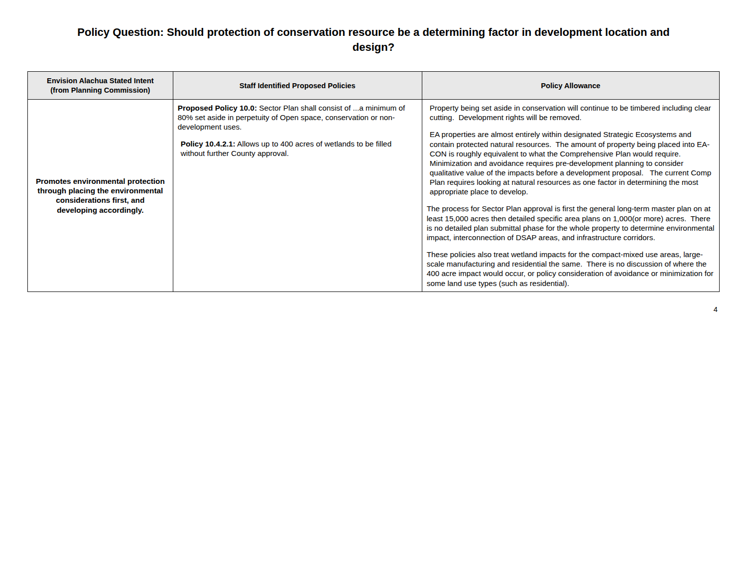Policy Question: Should protection of conservation resource be a determining factor in development location and design?
| Envision Alachua Stated Intent (from Planning Commission) | Staff Identified Proposed Policies | Policy Allowance |
| --- | --- | --- |
| Promotes environmental protection through placing the environmental considerations first, and developing accordingly. | Proposed Policy 10.0: Sector Plan shall consist of ...a minimum of 80% set aside in perpetuity of Open space, conservation or non-development uses. Policy 10.4.2.1: Allows up to 400 acres of wetlands to be filled without further County approval. | Property being set aside in conservation will continue to be timbered including clear cutting. Development rights will be removed. EA properties are almost entirely within designated Strategic Ecosystems and contain protected natural resources. The amount of property being placed into EA-CON is roughly equivalent to what the Comprehensive Plan would require. Minimization and avoidance requires pre-development planning to consider qualitative value of the impacts before a development proposal. The current Comp Plan requires looking at natural resources as one factor in determining the most appropriate place to develop. The process for Sector Plan approval is first the general long-term master plan on at least 15,000 acres then detailed specific area plans on 1,000(or more) acres. There is no detailed plan submittal phase for the whole property to determine environmental impact, interconnection of DSAP areas, and infrastructure corridors. These policies also treat wetland impacts for the compact-mixed use areas, large-scale manufacturing and residential the same. There is no discussion of where the 400 acre impact would occur, or policy consideration of avoidance or minimization for some land use types (such as residential). |
4